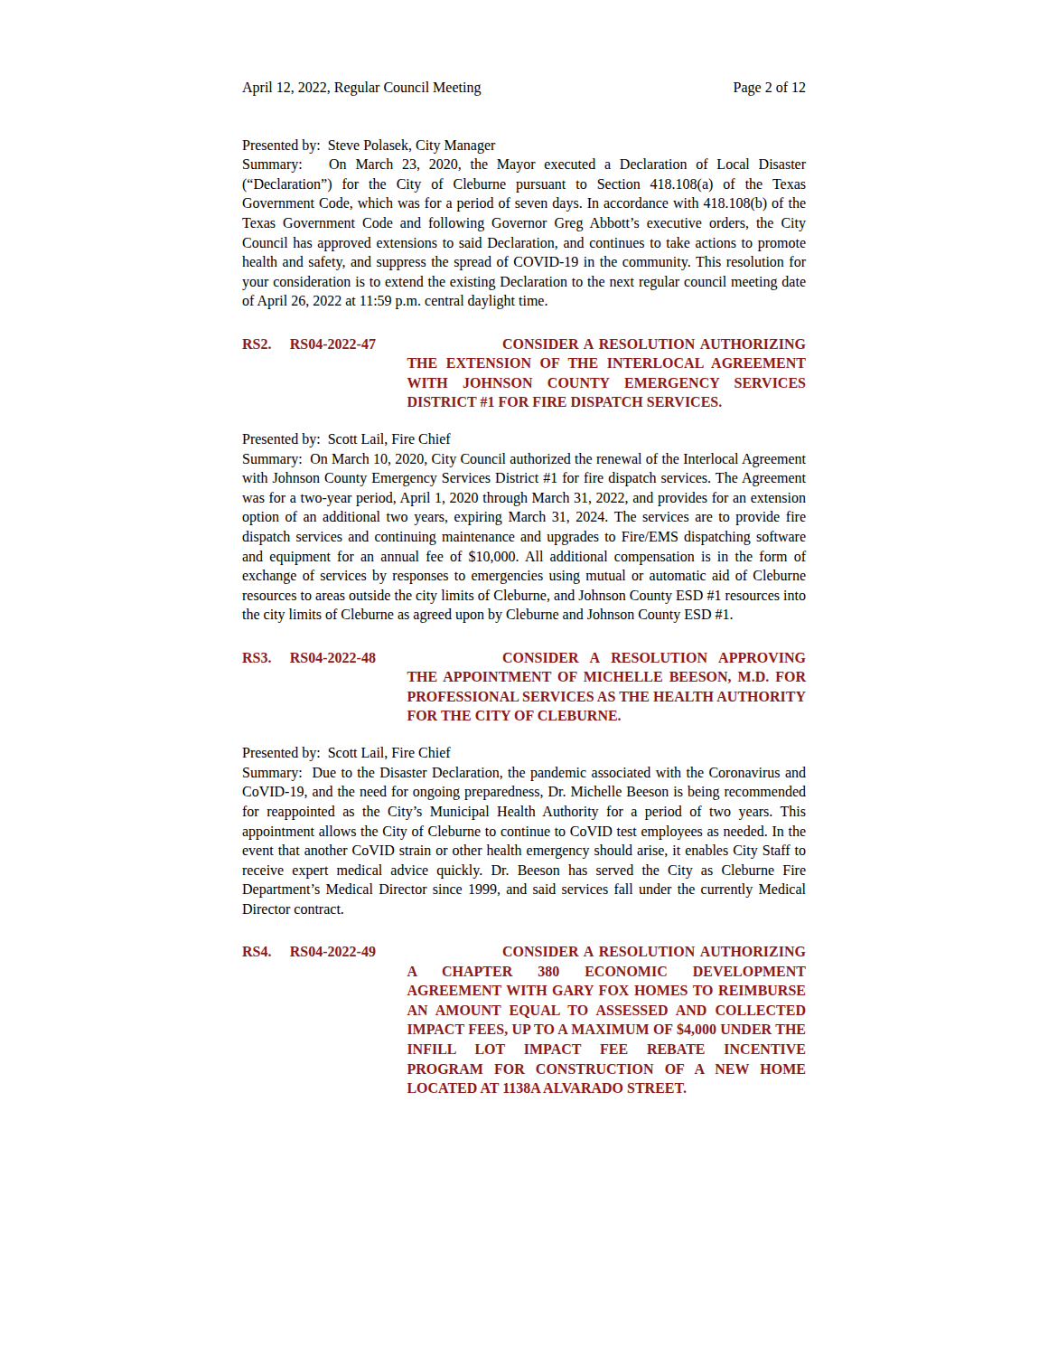April 12, 2022, Regular Council Meeting
Page 2 of 12
Presented by: Steve Polasek, City Manager
Summary: On March 23, 2020, the Mayor executed a Declaration of Local Disaster (“Declaration”) for the City of Cleburne pursuant to Section 418.108(a) of the Texas Government Code, which was for a period of seven days. In accordance with 418.108(b) of the Texas Government Code and following Governor Greg Abbott’s executive orders, the City Council has approved extensions to said Declaration, and continues to take actions to promote health and safety, and suppress the spread of COVID-19 in the community. This resolution for your consideration is to extend the existing Declaration to the next regular council meeting date of April 26, 2022 at 11:59 p.m. central daylight time.
RS2.
RS04-2022-47
CONSIDER A RESOLUTION AUTHORIZING THE EXTENSION OF THE INTERLOCAL AGREEMENT WITH JOHNSON COUNTY EMERGENCY SERVICES DISTRICT #1 FOR FIRE DISPATCH SERVICES.
Presented by: Scott Lail, Fire Chief
Summary: On March 10, 2020, City Council authorized the renewal of the Interlocal Agreement with Johnson County Emergency Services District #1 for fire dispatch services. The Agreement was for a two-year period, April 1, 2020 through March 31, 2022, and provides for an extension option of an additional two years, expiring March 31, 2024. The services are to provide fire dispatch services and continuing maintenance and upgrades to Fire/EMS dispatching software and equipment for an annual fee of $10,000. All additional compensation is in the form of exchange of services by responses to emergencies using mutual or automatic aid of Cleburne resources to areas outside the city limits of Cleburne, and Johnson County ESD #1 resources into the city limits of Cleburne as agreed upon by Cleburne and Johnson County ESD #1.
RS3.
RS04-2022-48
CONSIDER A RESOLUTION APPROVING THE APPOINTMENT OF MICHELLE BEESON, M.D. FOR PROFESSIONAL SERVICES AS THE HEALTH AUTHORITY FOR THE CITY OF CLEBURNE.
Presented by: Scott Lail, Fire Chief
Summary: Due to the Disaster Declaration, the pandemic associated with the Coronavirus and CoVID-19, and the need for ongoing preparedness, Dr. Michelle Beeson is being recommended for reappointed as the City’s Municipal Health Authority for a period of two years. This appointment allows the City of Cleburne to continue to CoVID test employees as needed. In the event that another CoVID strain or other health emergency should arise, it enables City Staff to receive expert medical advice quickly. Dr. Beeson has served the City as Cleburne Fire Department’s Medical Director since 1999, and said services fall under the currently Medical Director contract.
RS4.
RS04-2022-49
CONSIDER A RESOLUTION AUTHORIZING A CHAPTER 380 ECONOMIC DEVELOPMENT AGREEMENT WITH GARY FOX HOMES TO REIMBURSE AN AMOUNT EQUAL TO ASSESSED AND COLLECTED IMPACT FEES, UP TO A MAXIMUM OF $4,000 UNDER THE INFILL LOT IMPACT FEE REBATE INCENTIVE PROGRAM FOR CONSTRUCTION OF A NEW HOME LOCATED AT 1138A ALVARADO STREET.